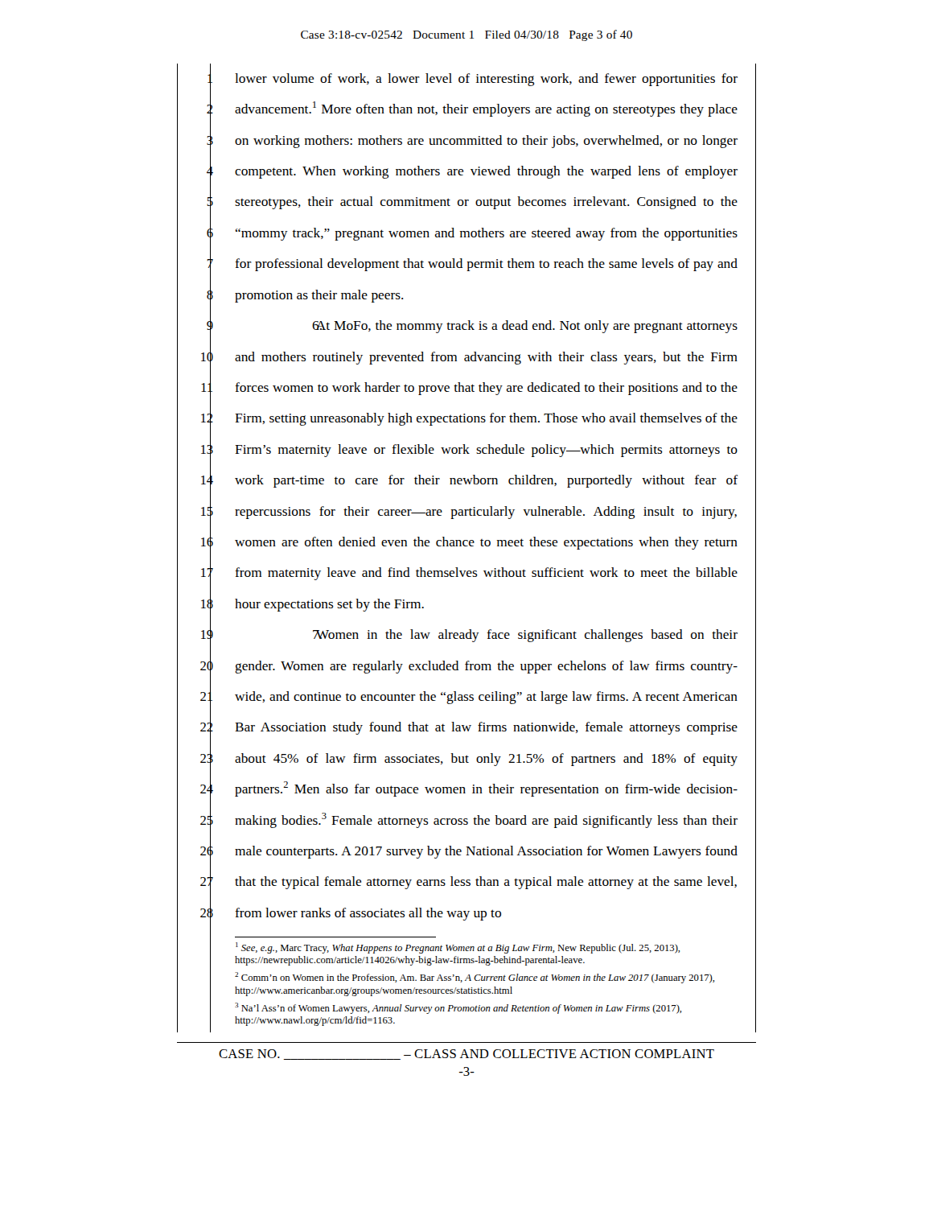Case 3:18-cv-02542 Document 1 Filed 04/30/18 Page 3 of 40
1
2
3
4
5
6
7
8
9
10
11
12
13
14
15
16
17
18
19
20
21
22
23
24
25
26
27
28
lower volume of work, a lower level of interesting work, and fewer opportunities for advancement.1 More often than not, their employers are acting on stereotypes they place on working mothers: mothers are uncommitted to their jobs, overwhelmed, or no longer competent. When working mothers are viewed through the warped lens of employer stereotypes, their actual commitment or output becomes irrelevant. Consigned to the “mommy track,” pregnant women and mothers are steered away from the opportunities for professional development that would permit them to reach the same levels of pay and promotion as their male peers.
6. At MoFo, the mommy track is a dead end. Not only are pregnant attorneys and mothers routinely prevented from advancing with their class years, but the Firm forces women to work harder to prove that they are dedicated to their positions and to the Firm, setting unreasonably high expectations for them. Those who avail themselves of the Firm’s maternity leave or flexible work schedule policy—which permits attorneys to work part-time to care for their newborn children, purportedly without fear of repercussions for their career—are particularly vulnerable. Adding insult to injury, women are often denied even the chance to meet these expectations when they return from maternity leave and find themselves without sufficient work to meet the billable hour expectations set by the Firm.
7. Women in the law already face significant challenges based on their gender. Women are regularly excluded from the upper echelons of law firms country-wide, and continue to encounter the “glass ceiling” at large law firms. A recent American Bar Association study found that at law firms nationwide, female attorneys comprise about 45% of law firm associates, but only 21.5% of partners and 18% of equity partners.2 Men also far outpace women in their representation on firm-wide decision-making bodies.3 Female attorneys across the board are paid significantly less than their male counterparts. A 2017 survey by the National Association for Women Lawyers found that the typical female attorney earns less than a typical male attorney at the same level, from lower ranks of associates all the way up to
1 See, e.g., Marc Tracy, What Happens to Pregnant Women at a Big Law Firm, New Republic (Jul. 25, 2013), https://newrepublic.com/article/114026/why-big-law-firms-lag-behind-parental-leave.
2 Comm’n on Women in the Profession, Am. Bar Ass’n, A Current Glance at Women in the Law 2017 (January 2017), http://www.americanbar.org/groups/women/resources/statistics.html
3 Na’l Ass’n of Women Lawyers, Annual Survey on Promotion and Retention of Women in Law Firms (2017), http://www.nawl.org/p/cm/ld/fid=1163.
CASE NO. _________________ – CLASS AND COLLECTIVE ACTION COMPLAINT
-3-